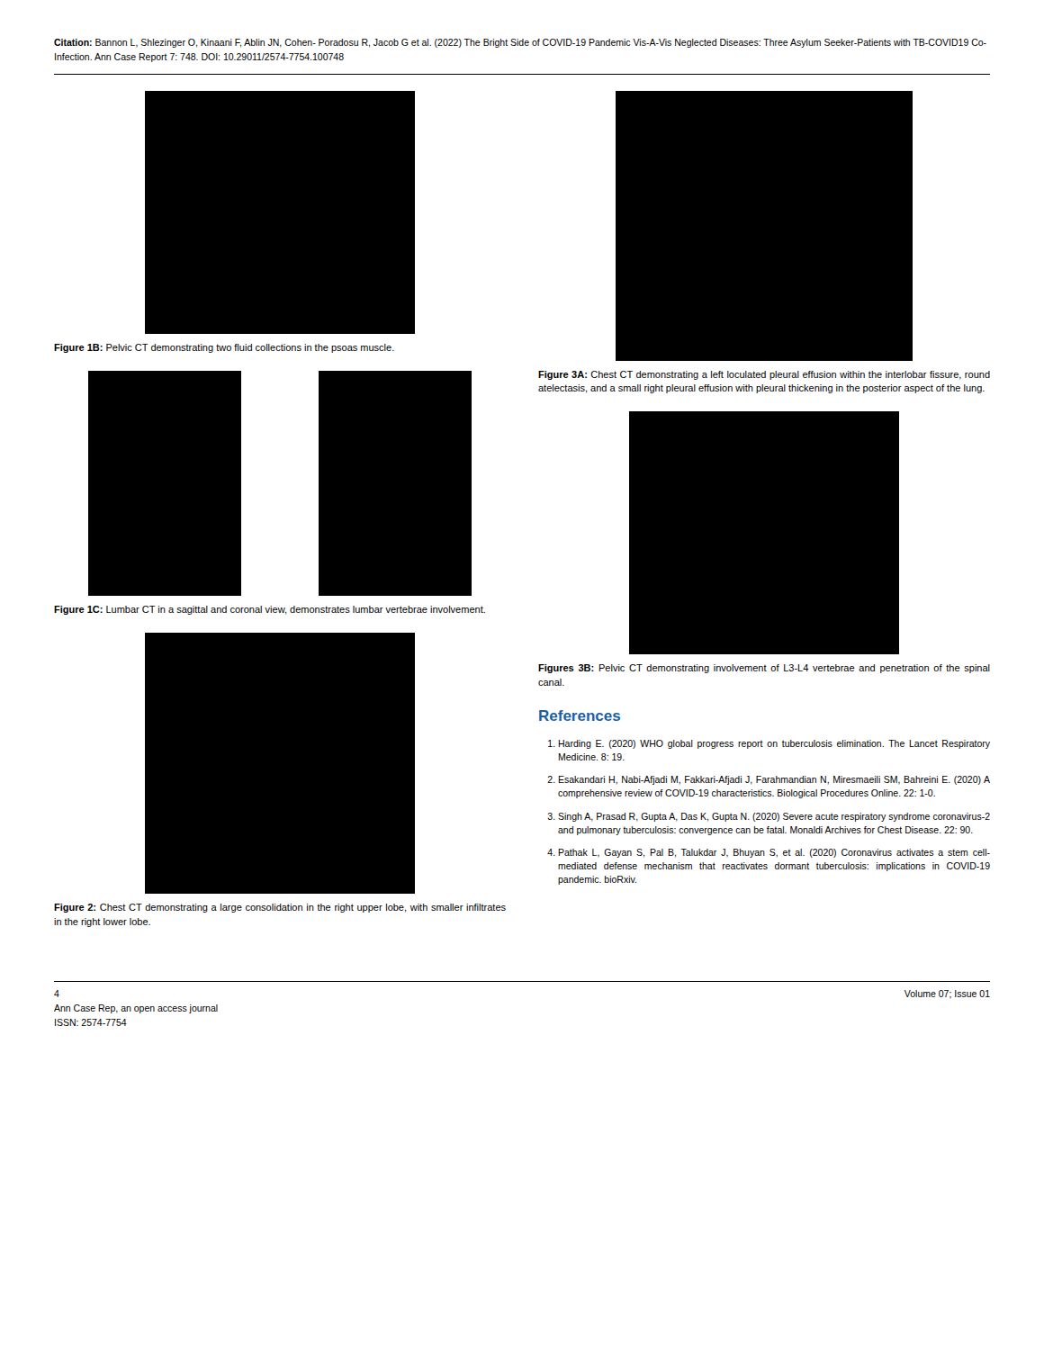Citation: Bannon L, Shlezinger O, Kinaani F, Ablin JN, Cohen- Poradosu R, Jacob G et al. (2022) The Bright Side of COVID-19 Pandemic Vis-A-Vis Neglected Diseases: Three Asylum Seeker-Patients with TB-COVID19 Co-Infection. Ann Case Report 7: 748. DOI: 10.29011/2574-7754.100748
Figure 1B: Pelvic CT demonstrating two fluid collections in the psoas muscle.
Figure 1C: Lumbar CT in a sagittal and coronal view, demonstrates lumbar vertebrae involvement.
Figure 2: Chest CT demonstrating a large consolidation in the right upper lobe, with smaller infiltrates in the right lower lobe.
Figure 3A: Chest CT demonstrating a left loculated pleural effusion within the interlobar fissure, round atelectasis, and a small right pleural effusion with pleural thickening in the posterior aspect of the lung.
Figures 3B: Pelvic CT demonstrating involvement of L3-L4 vertebrae and penetration of the spinal canal.
References
Harding E. (2020) WHO global progress report on tuberculosis elimination. The Lancet Respiratory Medicine. 8: 19.
Esakandari H, Nabi-Afjadi M, Fakkari-Afjadi J, Farahmandian N, Miresmaeili SM, Bahreini E. (2020) A comprehensive review of COVID-19 characteristics. Biological Procedures Online. 22: 1-0.
Singh A, Prasad R, Gupta A, Das K, Gupta N. (2020) Severe acute respiratory syndrome coronavirus-2 and pulmonary tuberculosis: convergence can be fatal. Monaldi Archives for Chest Disease. 22: 90.
Pathak L, Gayan S, Pal B, Talukdar J, Bhuyan S, et al. (2020) Coronavirus activates a stem cell-mediated defense mechanism that reactivates dormant tuberculosis: implications in COVID-19 pandemic. bioRxiv.
4
Ann Case Rep, an open access journal
ISSN: 2574-7754
Volume 07; Issue 01